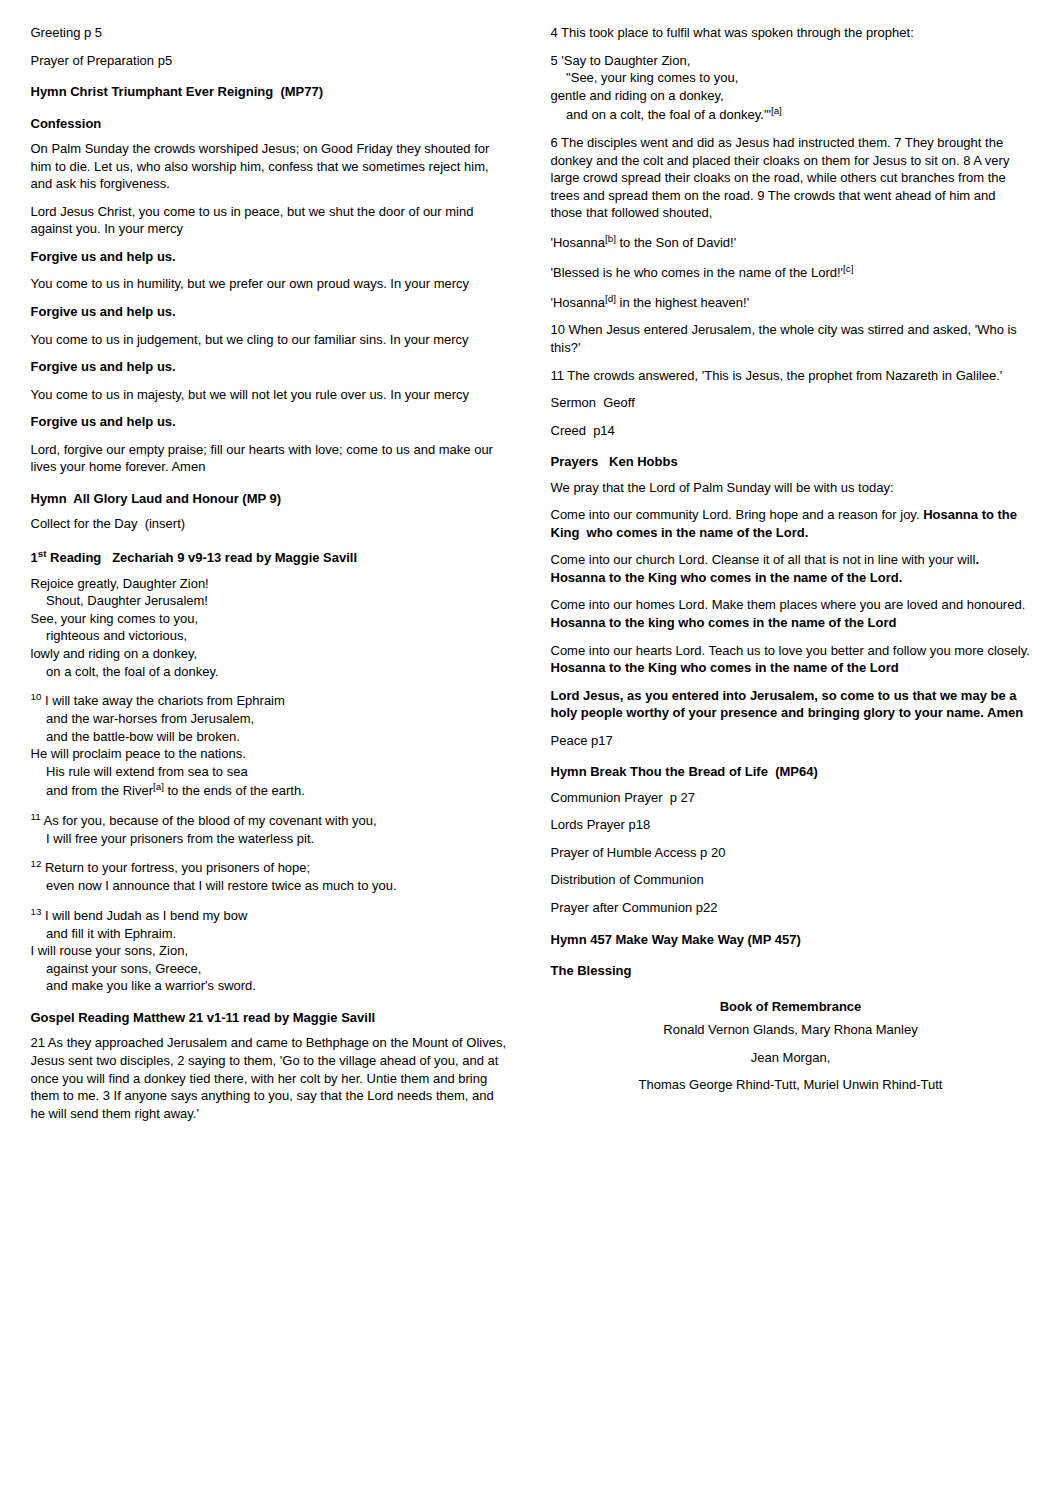Greeting p 5
Prayer of Preparation p5
Hymn Christ Triumphant Ever Reigning (MP77)
Confession
On Palm Sunday the crowds worshiped Jesus; on Good Friday they shouted for him to die. Let us, who also worship him, confess that we sometimes reject him, and ask his forgiveness.
Lord Jesus Christ, you come to us in peace, but we shut the door of our mind against you. In your mercy
Forgive us and help us.
You come to us in humility, but we prefer our own proud ways. In your mercy
Forgive us and help us.
You come to us in judgement, but we cling to our familiar sins. In your mercy
Forgive us and help us.
You come to us in majesty, but we will not let you rule over us. In your mercy
Forgive us and help us.
Lord, forgive our empty praise; fill our hearts with love; come to us and make our lives your home forever. Amen
Hymn All Glory Laud and Honour (MP 9)
Collect for the Day (insert)
1st Reading Zechariah 9 v9-13 read by Maggie Savill
Rejoice greatly, Daughter Zion!
Shout, Daughter Jerusalem! See, your king comes to you,
righteous and victorious, lowly and riding on a donkey,
on a colt, the foal of a donkey.
10 I will take away the chariots from Ephraim
and the war-horses from Jerusalem, and the battle-bow will be broken. He will proclaim peace to the nations.
His rule will extend from sea to sea and from the River[a] to the ends of the earth.
11 As for you, because of the blood of my covenant with you,
I will free your prisoners from the waterless pit.
12 Return to your fortress, you prisoners of hope;
even now I announce that I will restore twice as much to you.
13 I will bend Judah as I bend my bow
and fill it with Ephraim. I will rouse your sons, Zion,
against your sons, Greece, and make you like a warrior's sword.
Gospel Reading Matthew 21 v1-11 read by Maggie Savill
21 As they approached Jerusalem and came to Bethphage on the Mount of Olives, Jesus sent two disciples, 2 saying to them, 'Go to the village ahead of you, and at once you will find a donkey tied there, with her colt by her. Untie them and bring them to me. 3 If anyone says anything to you, say that the Lord needs them, and he will send them right away.'
4 This took place to fulfil what was spoken through the prophet:
5 'Say to Daughter Zion,
"See, your king comes to you, gentle and riding on a donkey,
and on a colt, the foal of a donkey."'[a]
6 The disciples went and did as Jesus had instructed them. 7 They brought the donkey and the colt and placed their cloaks on them for Jesus to sit on. 8 A very large crowd spread their cloaks on the road, while others cut branches from the trees and spread them on the road. 9 The crowds that went ahead of him and those that followed shouted,
'Hosanna[b] to the Son of David!'
'Blessed is he who comes in the name of the Lord!'[c]
'Hosanna[d] in the highest heaven!'
10 When Jesus entered Jerusalem, the whole city was stirred and asked, 'Who is this?'
11 The crowds answered, 'This is Jesus, the prophet from Nazareth in Galilee.'
Sermon Geoff
Creed p14
Prayers Ken Hobbs
We pray that the Lord of Palm Sunday will be with us today:
Come into our community Lord. Bring hope and a reason for joy. Hosanna to the King who comes in the name of the Lord.
Come into our church Lord. Cleanse it of all that is not in line with your will. Hosanna to the King who comes in the name of the Lord.
Come into our homes Lord. Make them places where you are loved and honoured. Hosanna to the king who comes in the name of the Lord
Come into our hearts Lord. Teach us to love you better and follow you more closely. Hosanna to the King who comes in the name of the Lord
Lord Jesus, as you entered into Jerusalem, so come to us that we may be a holy people worthy of your presence and bringing glory to your name. Amen
Peace p17
Hymn Break Thou the Bread of Life (MP64)
Communion Prayer p 27
Lords Prayer p18
Prayer of Humble Access p 20
Distribution of Communion
Prayer after Communion p22
Hymn 457 Make Way Make Way (MP 457)
The Blessing
Book of Remembrance
Ronald Vernon Glands, Mary Rhona Manley
Jean Morgan,
Thomas George Rhind-Tutt, Muriel Unwin Rhind-Tutt